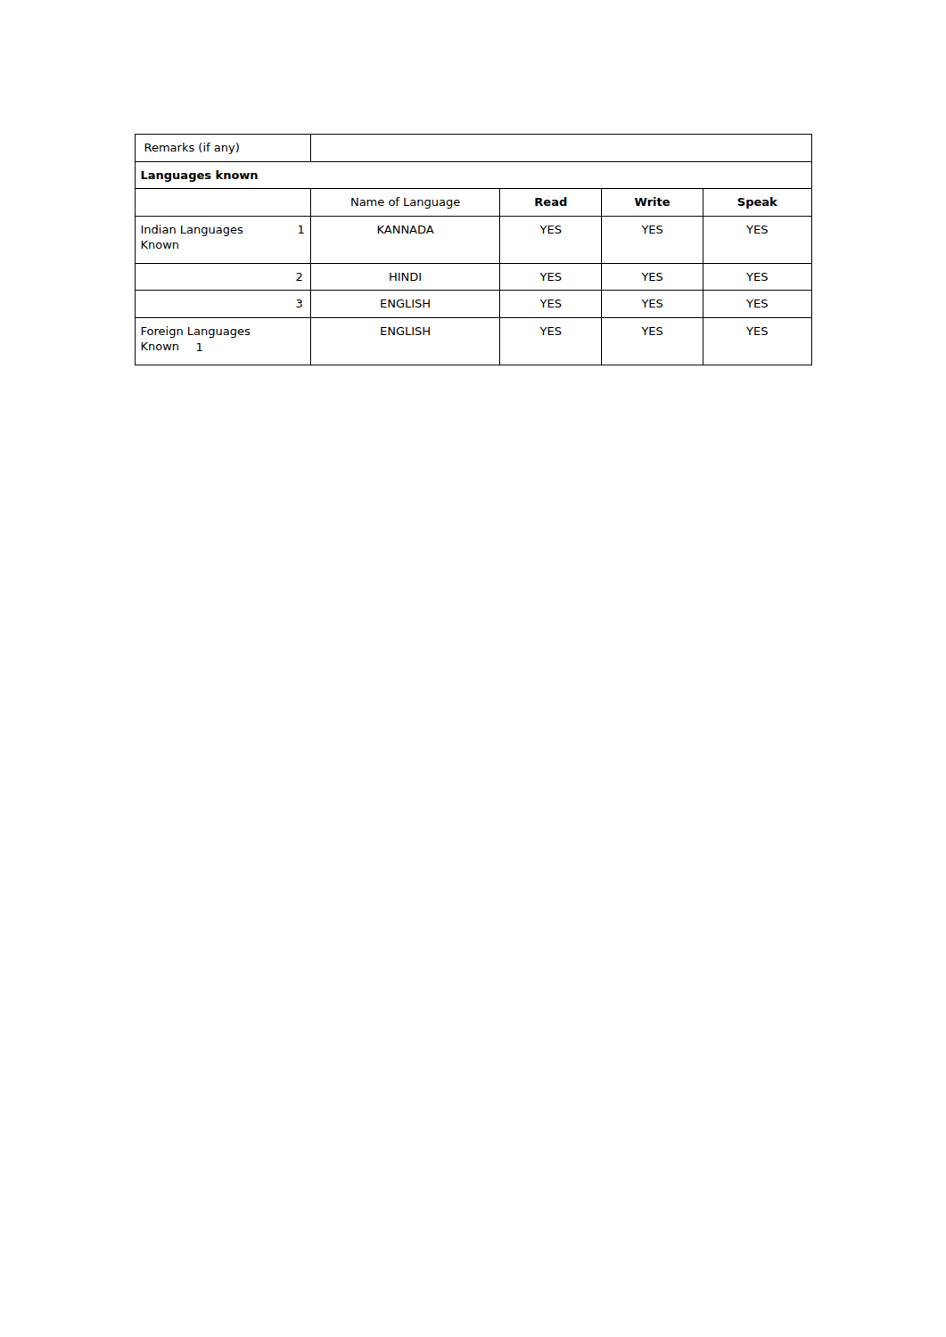| Remarks (if any) | |
| Languages known |
| | Name of Language | Read | Write | Speak |
| Indian Languages 1 Known | KANNADA | YES | YES | YES |
| 2 | HINDI | YES | YES | YES |
| 3 | ENGLISH | YES | YES | YES |
| Foreign Languages Known 1 | ENGLISH | YES | YES | YES |